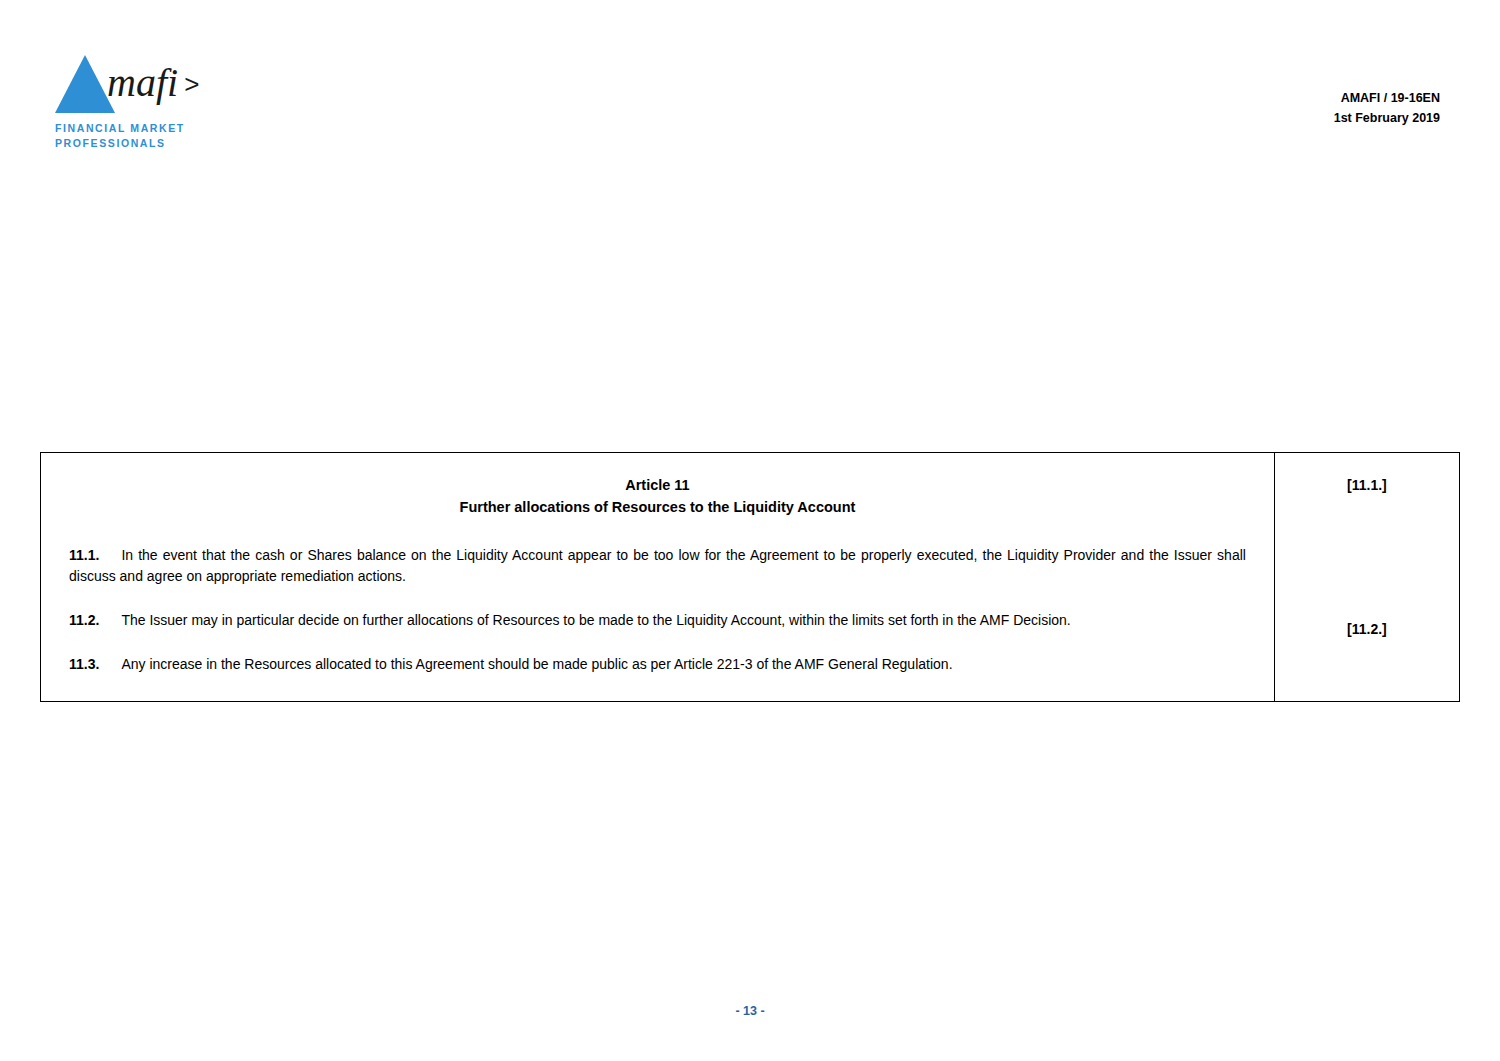mafi
>
FINANCIAL MARKET
PROFESSIONALS
AMAFI / 19-16EN
1st February 2019
| Article 11 Further allocations of Resources to the Liquidity Account 11.1. In the event that the cash or Shares balance on the Liquidity Account appear to be too low for the Agreement to be properly executed, the Liquidity Provider and the Issuer shall discuss and agree on appropriate remediation actions. 11.2. The Issuer may in particular decide on further allocations of Resources to be made to the Liquidity Account, within the limits set forth in the AMF Decision. 11.3. Any increase in the Resources allocated to this Agreement should be made public as per Article 221-3 of the AMF General Regulation. | [11.1.] [11.2.] |
- 13 -